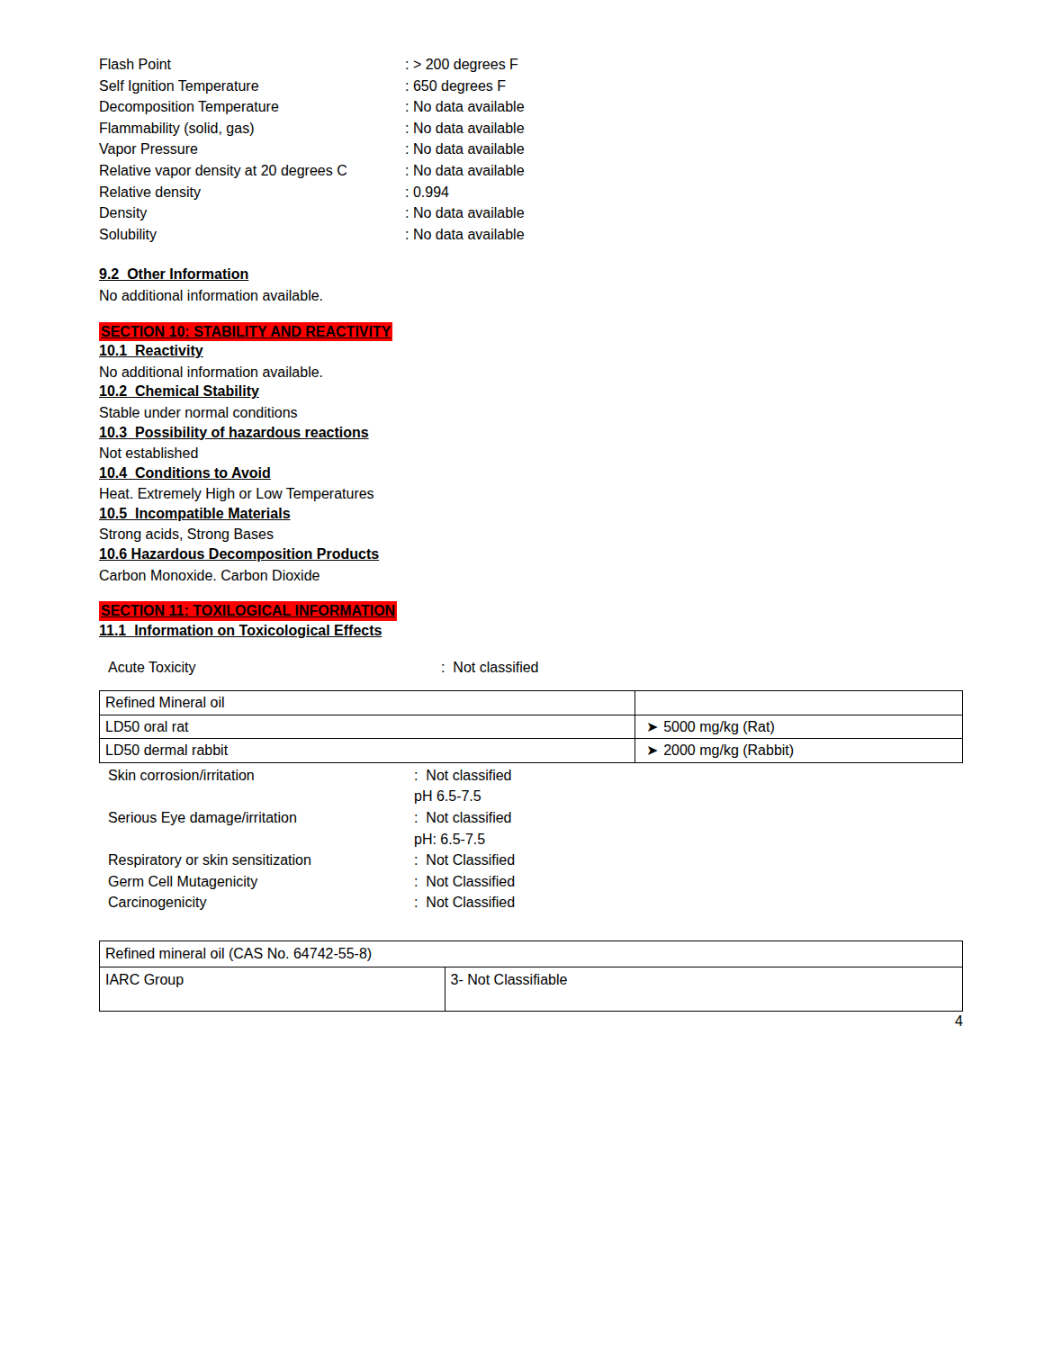| Flash Point | : > 200 degrees F |
| Self Ignition Temperature | : 650 degrees F |
| Decomposition Temperature | : No data available |
| Flammability (solid, gas) | : No data available |
| Vapor Pressure | : No data available |
| Relative vapor density at 20 degrees C | : No data available |
| Relative density | : 0.994 |
| Density | : No data available |
| Solubility | : No data available |
9.2 Other Information
No additional information available.
SECTION 10: STABILITY AND REACTIVITY
10.1 Reactivity
No additional information available.
10.2 Chemical Stability
Stable under normal conditions
10.3 Possibility of hazardous reactions
Not established
10.4 Conditions to Avoid
Heat. Extremely High or Low Temperatures
10.5 Incompatible Materials
Strong acids, Strong Bases
10.6 Hazardous Decomposition Products
Carbon Monoxide. Carbon Dioxide
SECTION 11: TOXILOGICAL INFORMATION
11.1 Information on Toxicological Effects
Acute Toxicity: Not classified
| Refined Mineral oil | |
| LD50 oral rat | ➤ 5000 mg/kg (Rat) |
| LD50 dermal rabbit | ➤ 2000 mg/kg (Rabbit) |
| Skin corrosion/irritation | : Not classified |
| | pH 6.5-7.5 |
| Serious Eye damage/irritation | : Not classified |
| | pH: 6.5-7.5 |
| Respiratory or skin sensitization | : Not Classified |
| Germ Cell Mutagenicity | : Not Classified |
| Carcinogenicity | : Not Classified |
| Refined mineral oil (CAS No. 64742-55-8) |
| IARC Group | 3- Not Classifiable |
4